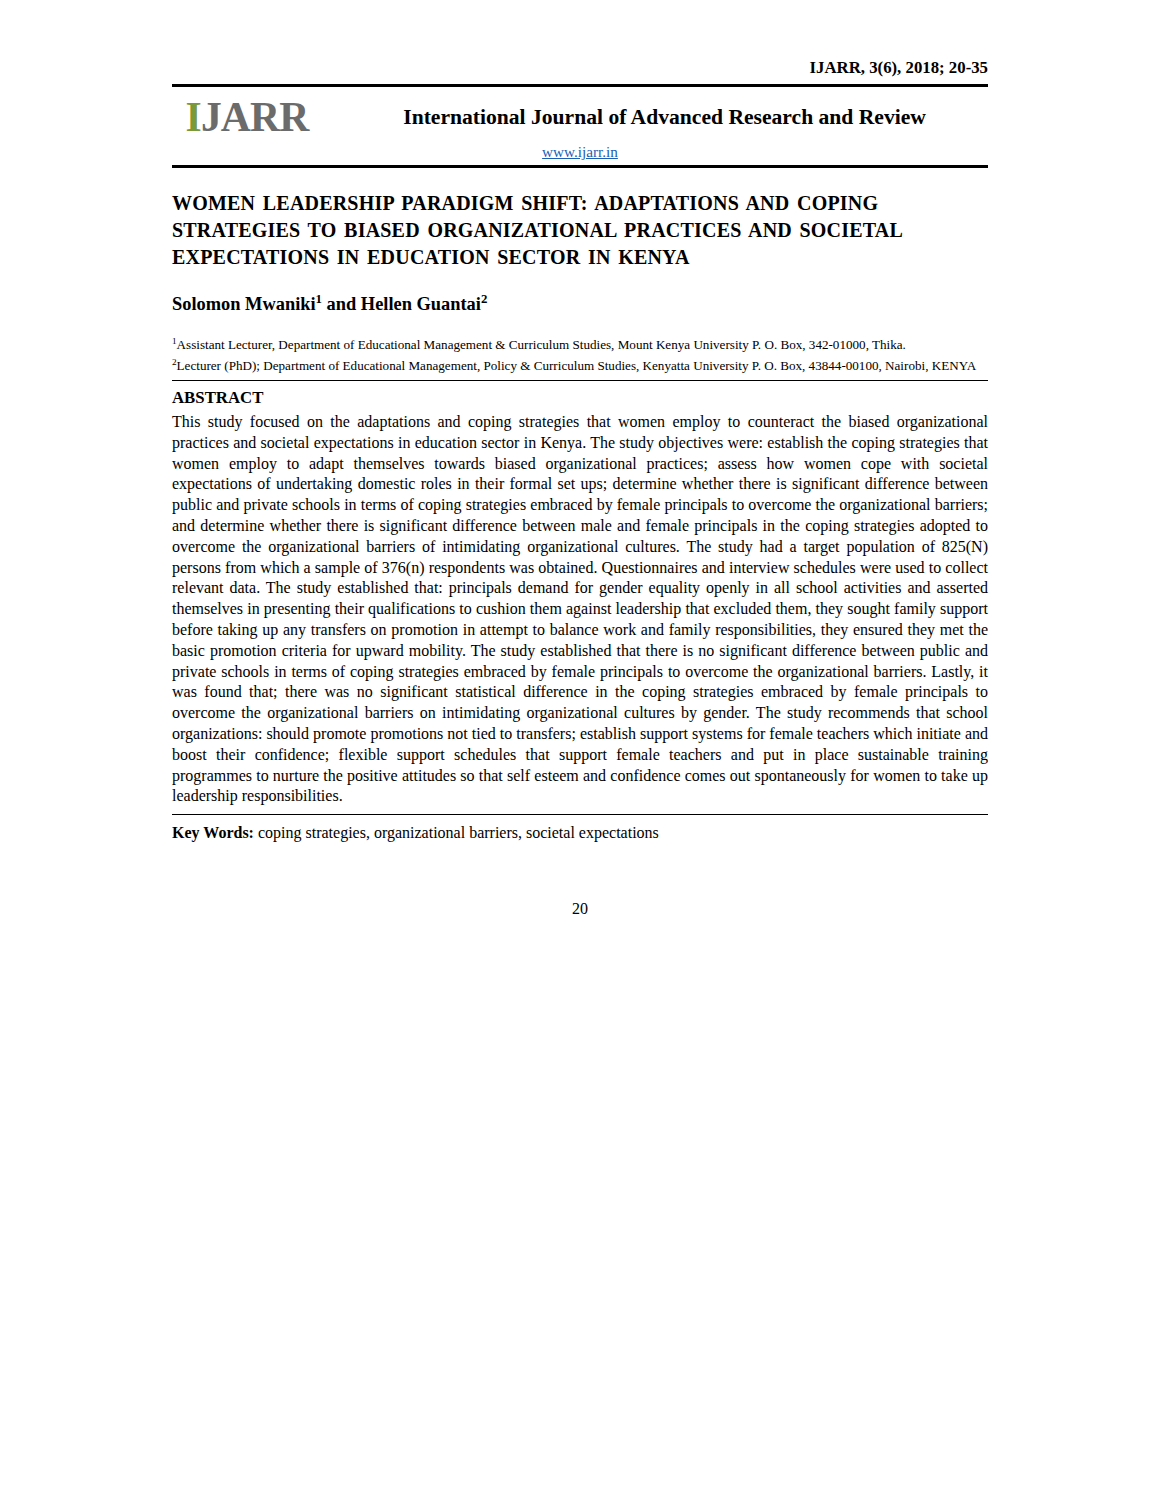IJARR, 3(6), 2018; 20-35
IJARR
International Journal of Advanced Research and Review
www.ijarr.in
Women Leadership Paradigm Shift: Adaptations and Coping Strategies to Biased Organizational Practices and Societal Expectations in Education Sector in Kenya
Solomon Mwaniki1 and Hellen Guantai2
1Assistant Lecturer, Department of Educational Management & Curriculum Studies, Mount Kenya University P. O. Box, 342-01000, Thika.
2Lecturer (PhD); Department of Educational Management, Policy & Curriculum Studies, Kenyatta University P. O. Box, 43844-00100, Nairobi, KENYA
ABSTRACT
This study focused on the adaptations and coping strategies that women employ to counteract the biased organizational practices and societal expectations in education sector in Kenya. The study objectives were: establish the coping strategies that women employ to adapt themselves towards biased organizational practices; assess how women cope with societal expectations of undertaking domestic roles in their formal set ups; determine whether there is significant difference between public and private schools in terms of coping strategies embraced by female principals to overcome the organizational barriers; and determine whether there is significant difference between male and female principals in the coping strategies adopted to overcome the organizational barriers of intimidating organizational cultures. The study had a target population of 825(N) persons from which a sample of 376(n) respondents was obtained. Questionnaires and interview schedules were used to collect relevant data. The study established that: principals demand for gender equality openly in all school activities and asserted themselves in presenting their qualifications to cushion them against leadership that excluded them, they sought family support before taking up any transfers on promotion in attempt to balance work and family responsibilities, they ensured they met the basic promotion criteria for upward mobility. The study established that there is no significant difference between public and private schools in terms of coping strategies embraced by female principals to overcome the organizational barriers. Lastly, it was found that; there was no significant statistical difference in the coping strategies embraced by female principals to overcome the organizational barriers on intimidating organizational cultures by gender. The study recommends that school organizations: should promote promotions not tied to transfers; establish support systems for female teachers which initiate and boost their confidence; flexible support schedules that support female teachers and put in place sustainable training programmes to nurture the positive attitudes so that self esteem and confidence comes out spontaneously for women to take up leadership responsibilities.
Key Words: coping strategies, organizational barriers, societal expectations
20